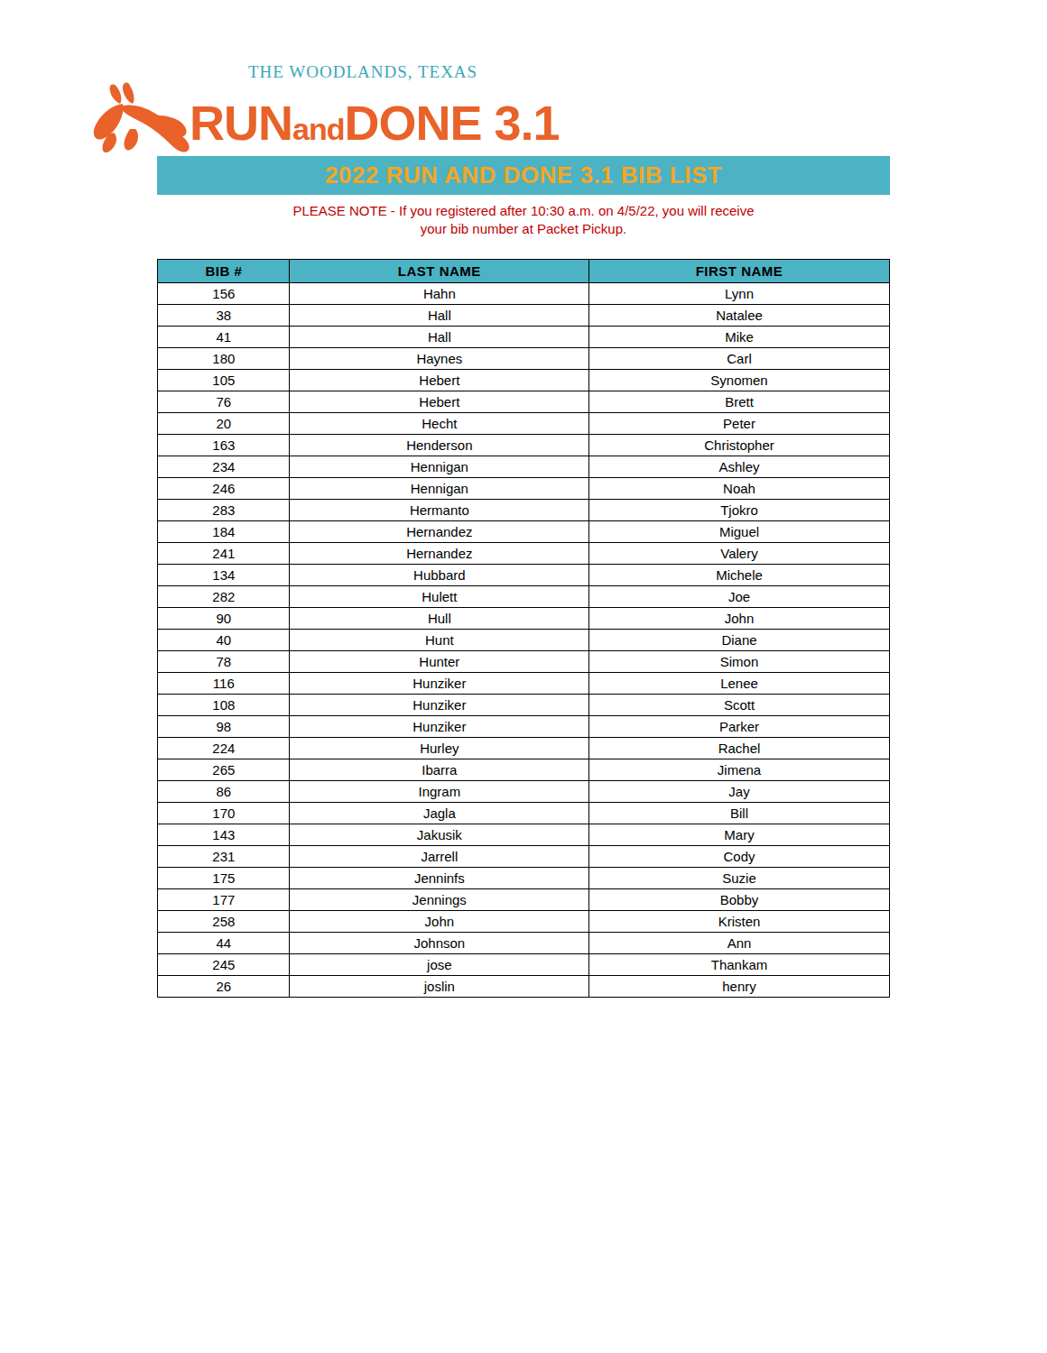THE WOODLANDS, TEXAS
RUNand DONE 3.1
2022 RUN AND DONE 3.1 BIB LIST
PLEASE NOTE - If you registered after 10:30 a.m. on 4/5/22, you will receive
your bib number at Packet Pickup.
| BIB # | LAST NAME | FIRST NAME |
| --- | --- | --- |
| 156 | Hahn | Lynn |
| 38 | Hall | Natalee |
| 41 | Hall | Mike |
| 180 | Haynes | Carl |
| 105 | Hebert | Synomen |
| 76 | Hebert | Brett |
| 20 | Hecht | Peter |
| 163 | Henderson | Christopher |
| 234 | Hennigan | Ashley |
| 246 | Hennigan | Noah |
| 283 | Hermanto | Tjokro |
| 184 | Hernandez | Miguel |
| 241 | Hernandez | Valery |
| 134 | Hubbard | Michele |
| 282 | Hulett | Joe |
| 90 | Hull | John |
| 40 | Hunt | Diane |
| 78 | Hunter | Simon |
| 116 | Hunziker | Lenee |
| 108 | Hunziker | Scott |
| 98 | Hunziker | Parker |
| 224 | Hurley | Rachel |
| 265 | Ibarra | Jimena |
| 86 | Ingram | Jay |
| 170 | Jagla | Bill |
| 143 | Jakusik | Mary |
| 231 | Jarrell | Cody |
| 175 | Jenninfs | Suzie |
| 177 | Jennings | Bobby |
| 258 | John | Kristen |
| 44 | Johnson | Ann |
| 245 | jose | Thankam |
| 26 | joslin | henry |